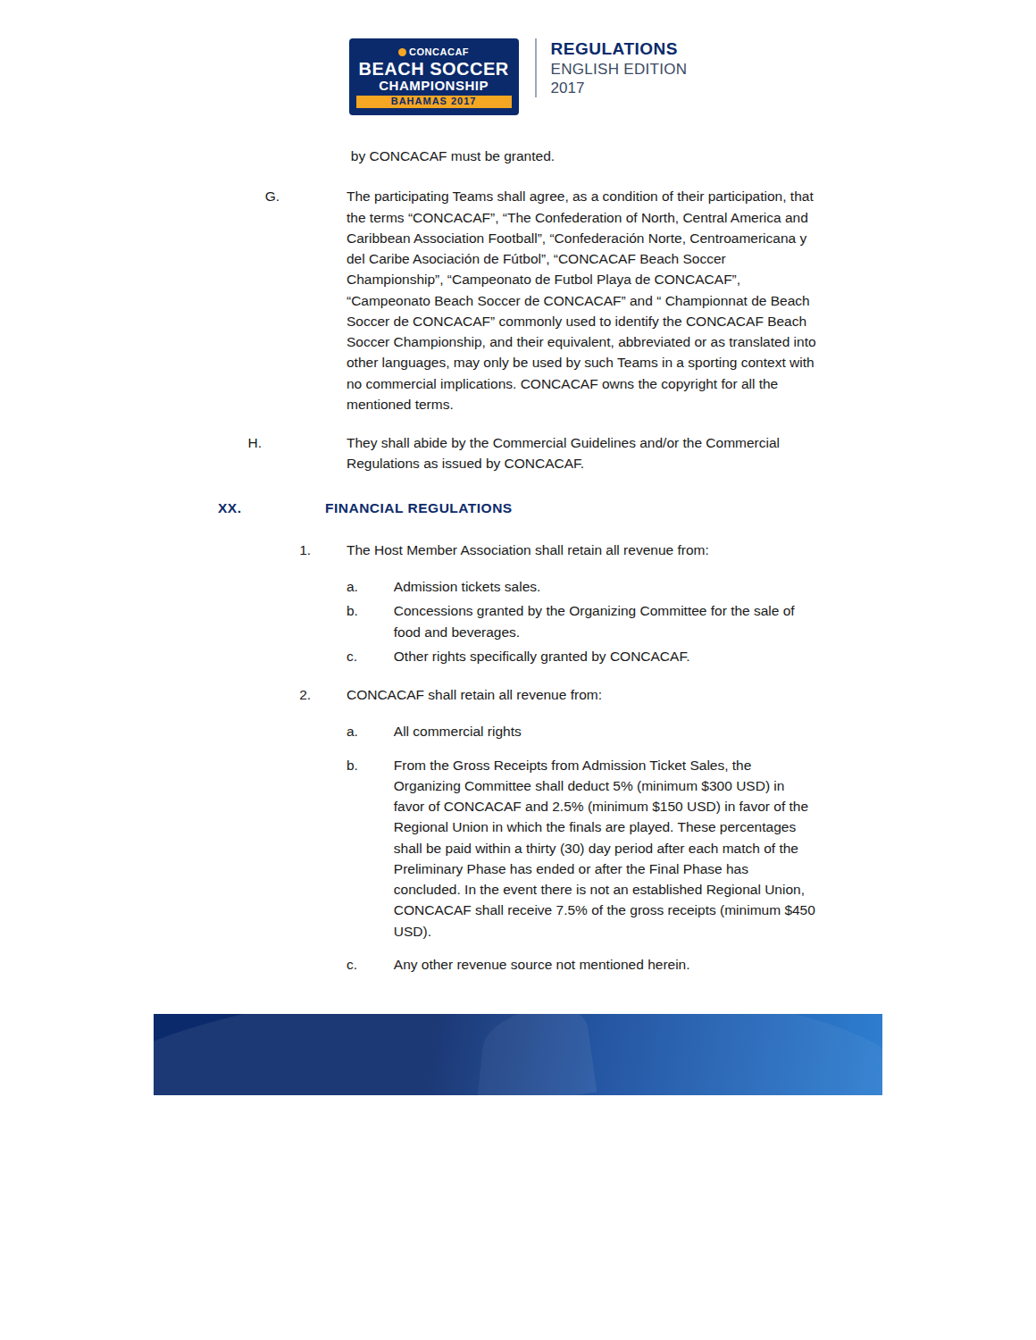CONCACAF
BEACH SOCCER
CHAMPIONSHIP
BAHAMAS 2017
REGULATIONS
ENGLISH EDITION
2017
by CONCACAF must be granted.
G.
The participating Teams shall agree, as a condition of their participation, that the terms “CONCACAF”, “The Confederation of North, Central America and Caribbean Association Football”, “Confederación Norte, Centroamericana y del Caribe Asociación de Fútbol”, “CONCACAF Beach Soccer Championship”, “Campeonato de Futbol Playa de CONCACAF”, “Campeonato Beach Soccer de CONCACAF” and “ Championnat de Beach Soccer de CONCACAF” commonly used to identify the CONCACAF Beach Soccer Championship, and their equivalent, abbreviated or as translated into other languages, may only be used by such Teams in a sporting context with no commercial implications. CONCACAF owns the copyright for all the mentioned terms.
H.
They shall abide by the Commercial Guidelines and/or the Commercial Regulations as issued by CONCACAF.
XX. FINANCIAL REGULATIONS
1.
The Host Member Association shall retain all revenue from:
a.
Admission tickets sales.
b.
Concessions granted by the Organizing Committee for the sale of food and beverages.
c.
Other rights specifically granted by CONCACAF.
2.
CONCACAF shall retain all revenue from:
a.
All commercial rights
b.
From the Gross Receipts from Admission Ticket Sales, the Organizing Committee shall deduct 5% (minimum $300 USD) in favor of CONCACAF and 2.5% (minimum $150 USD) in favor of the Regional Union in which the finals are played. These percentages shall be paid within a thirty (30) day period after each match of the Preliminary Phase has ended or after the Final Phase has concluded. In the event there is not an established Regional Union, CONCACAF shall receive 7.5% of the gross receipts (minimum $450 USD).
c.
Any other revenue source not mentioned herein.